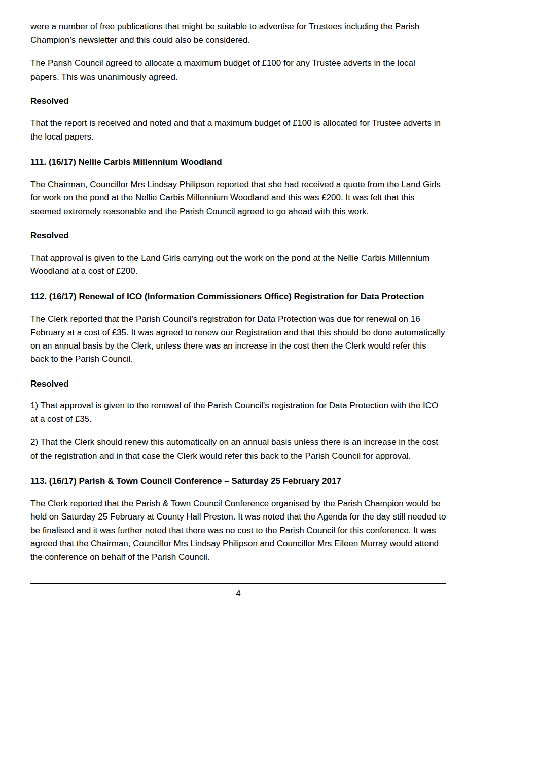were a number of free publications that might be suitable to advertise for Trustees including the Parish Champion's newsletter and this could also be considered.
The Parish Council agreed to allocate a maximum budget of £100 for any Trustee adverts in the local papers. This was unanimously agreed.
Resolved
That the report is received and noted and that a maximum budget of £100 is allocated for Trustee adverts in the local papers.
111. (16/17) Nellie Carbis Millennium Woodland
The Chairman, Councillor Mrs Lindsay Philipson reported that she had received a quote from the Land Girls for work on the pond at the Nellie Carbis Millennium Woodland and this was £200. It was felt that this seemed extremely reasonable and the Parish Council agreed to go ahead with this work.
Resolved
That approval is given to the Land Girls carrying out the work on the pond at the Nellie Carbis Millennium Woodland at a cost of £200.
112. (16/17) Renewal of ICO (Information Commissioners Office) Registration for Data Protection
The Clerk reported that the Parish Council's registration for Data Protection was due for renewal on 16 February at a cost of £35. It was agreed to renew our Registration and that this should be done automatically on an annual basis by the Clerk, unless there was an increase in the cost then the Clerk would refer this back to the Parish Council.
Resolved
1) That approval is given to the renewal of the Parish Council's registration for Data Protection with the ICO at a cost of £35.
2) That the Clerk should renew this automatically on an annual basis unless there is an increase in the cost of the registration and in that case the Clerk would refer this back to the Parish Council for approval.
113. (16/17) Parish & Town Council Conference – Saturday 25 February 2017
The Clerk reported that the Parish & Town Council Conference organised by the Parish Champion would be held on Saturday 25 February at County Hall Preston. It was noted that the Agenda for the day still needed to be finalised and it was further noted that there was no cost to the Parish Council for this conference. It was agreed that the Chairman, Councillor Mrs Lindsay Philipson and Councillor Mrs Eileen Murray would attend the conference on behalf of the Parish Council.
4